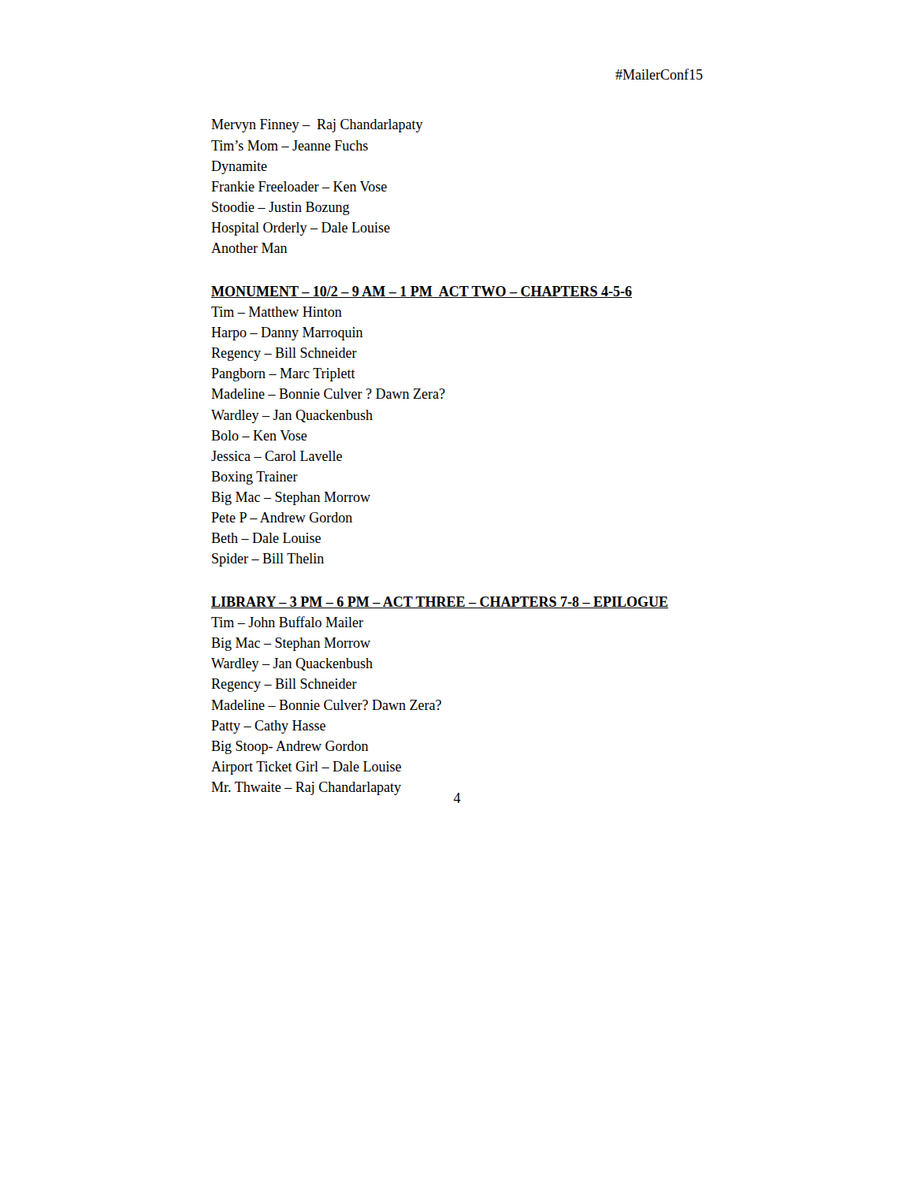#MailerConf15
Mervyn Finney – Raj Chandarlapaty
Tim’s Mom – Jeanne Fuchs
Dynamite
Frankie Freeloader – Ken Vose
Stoodie – Justin Bozung
Hospital Orderly – Dale Louise
Another Man
MONUMENT – 10/2 – 9 AM – 1 PM ACT TWO – CHAPTERS 4-5-6
Tim – Matthew Hinton
Harpo – Danny Marroquin
Regency – Bill Schneider
Pangborn – Marc Triplett
Madeline – Bonnie Culver ? Dawn Zera?
Wardley – Jan Quackenbush
Bolo – Ken Vose
Jessica – Carol Lavelle
Boxing Trainer
Big Mac – Stephan Morrow
Pete P – Andrew Gordon
Beth – Dale Louise
Spider – Bill Thelin
LIBRARY – 3 PM – 6 PM – ACT THREE – CHAPTERS 7-8 – EPILOGUE
Tim – John Buffalo Mailer
Big Mac – Stephan Morrow
Wardley – Jan Quackenbush
Regency – Bill Schneider
Madeline – Bonnie Culver? Dawn Zera?
Patty – Cathy Hasse
Big Stoop- Andrew Gordon
Airport Ticket Girl – Dale Louise
Mr. Thwaite – Raj Chandarlapaty
4